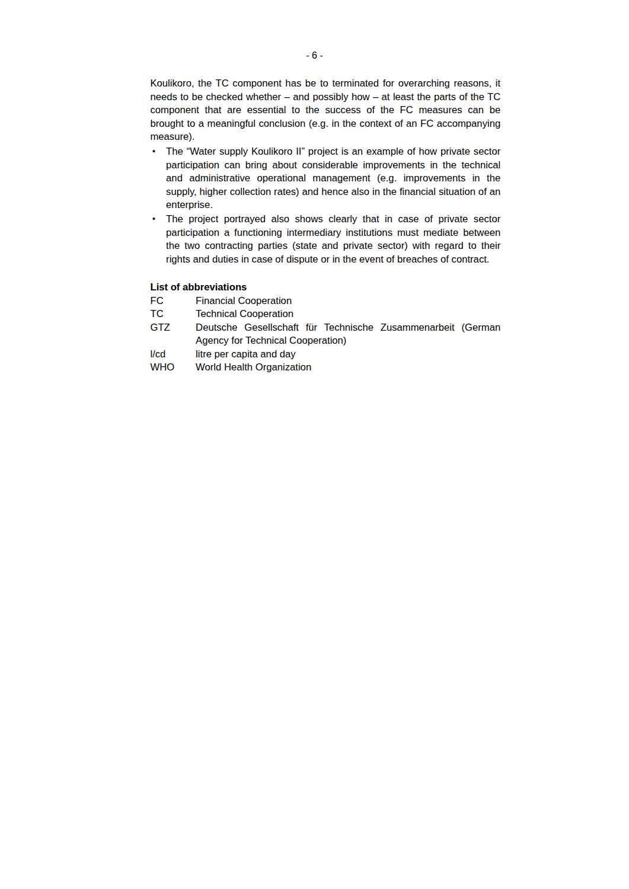- 6 -
Koulikoro, the TC component has be to terminated for overarching reasons, it needs to be checked whether – and possibly how – at least the parts of the TC component that are essential to the success of the FC measures can be brought to a meaningful conclusion (e.g. in the context of an FC accompanying measure).
The “Water supply Koulikoro II” project is an example of how private sector participation can bring about considerable improvements in the technical and administrative operational management (e.g. improvements in the supply, higher collection rates) and hence also in the financial situation of an enterprise.
The project portrayed also shows clearly that in case of private sector participation a functioning intermediary institutions must mediate between the two contracting parties (state and private sector) with regard to their rights and duties in case of dispute or in the event of breaches of contract.
List of abbreviations
| FC | Financial Cooperation |
| TC | Technical Cooperation |
| GTZ | Deutsche Gesellschaft für Technische Zusammenarbeit (German Agency for Technical Cooperation) |
| l/cd | litre per capita and day |
| WHO | World Health Organization |